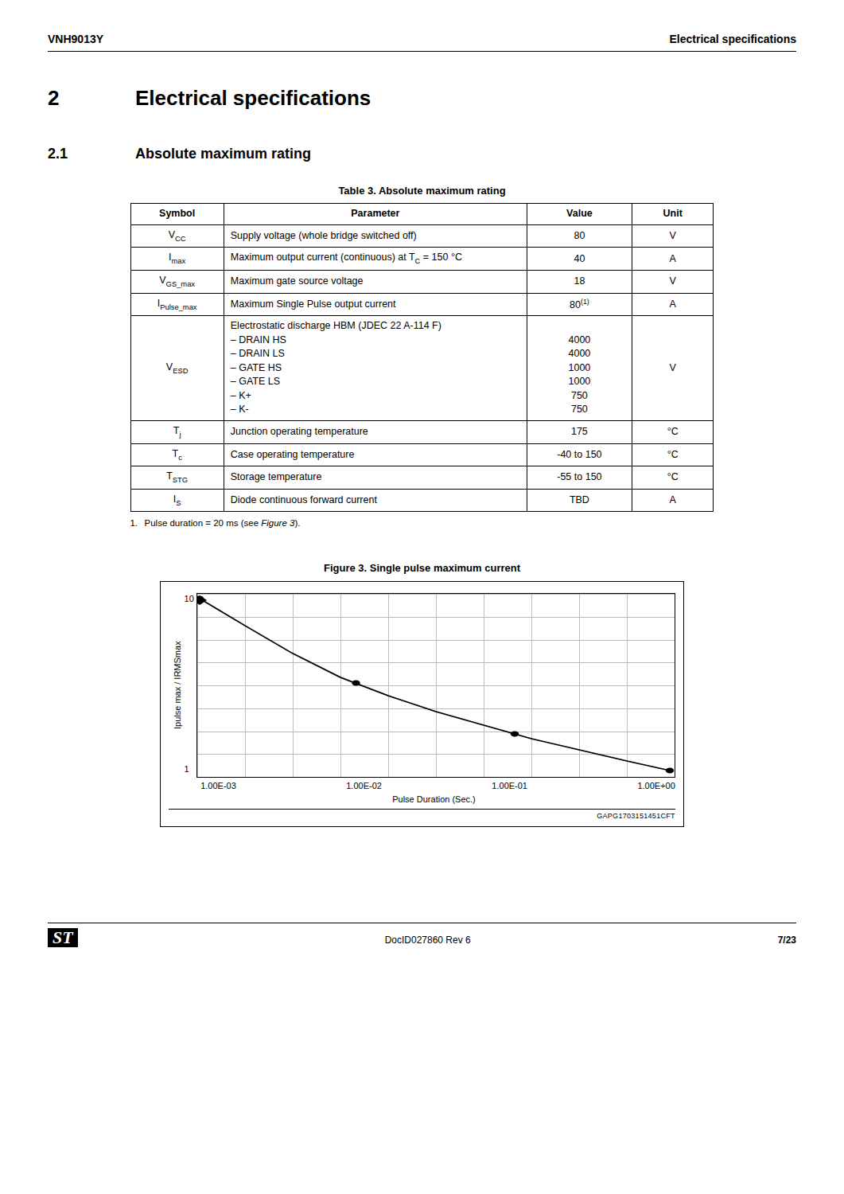VNH9013Y Electrical specifications
2 Electrical specifications
2.1 Absolute maximum rating
Table 3. Absolute maximum rating
| Symbol | Parameter | Value | Unit |
| --- | --- | --- | --- |
| V CC | Supply voltage (whole bridge switched off) | 80 | V |
| I max | Maximum output current (continuous) at T C = 150 °C | 40 | A |
| V GS_max | Maximum gate source voltage | 18 | V |
| I Pulse_max | Maximum Single Pulse output current | 80 (1) | A |
| V ESD | Electrostatic discharge HBM (JDEC 22 A-114 F) – DRAIN HS – DRAIN LS – GATE HS – GATE LS – K+ – K- | 4000 4000 1000 1000 750 750 | V |
| T j | Junction operating temperature | 175 | °C |
| T c | Case operating temperature | -40 to 150 | °C |
| T STG | Storage temperature | -55 to 150 | °C |
| I S | Diode continuous forward current | TBD | A |
1. Pulse duration = 20 ms (see Figure 3).
Figure 3. Single pulse maximum current
Ipulse max / IRMSmax
10 1
1.00E-03 1.00E-02 1.00E-01 1.00E+00
Pulse Duration (Sec.)
GAPG1703151451CFT
ST DocID027860 Rev 6 7/23